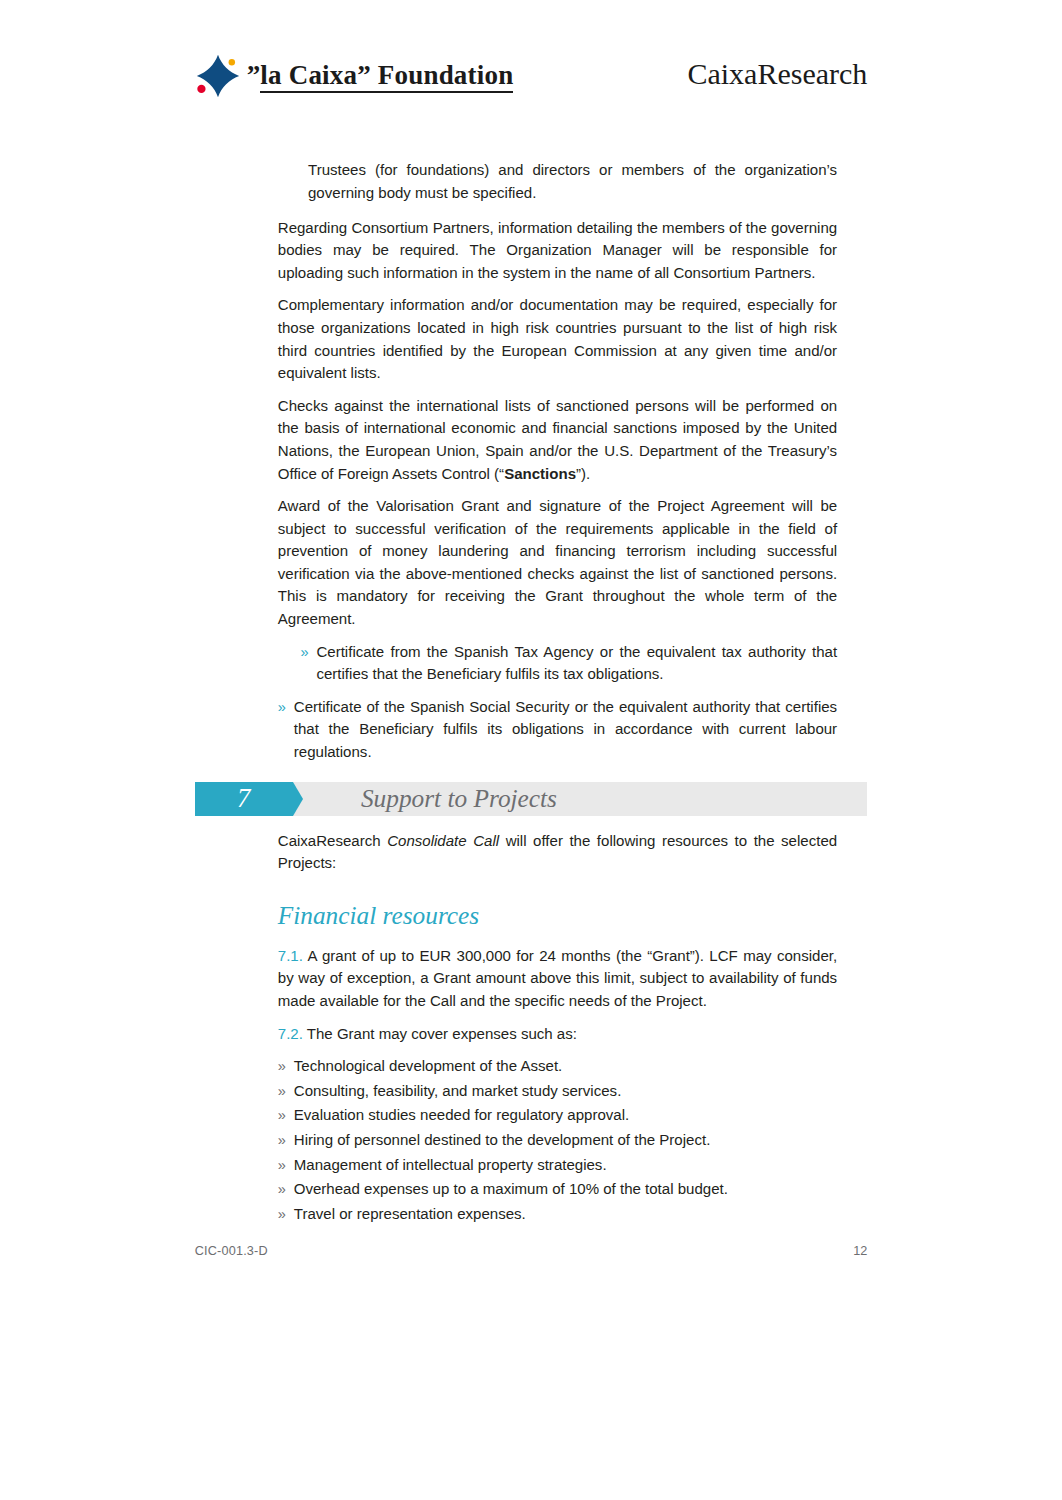”la Caixa” Foundation
Caixa Research
Trustees (for foundations) and directors or members of the organization’s governing body must be specified.
Regarding Consortium Partners, information detailing the members of the governing bodies may be required. The Organization Manager will be responsible for uploading such information in the system in the name of all Consortium Partners.
Complementary information and/or documentation may be required, especially for those organizations located in high risk countries pursuant to the list of high risk third countries identified by the European Commission at any given time and/or equivalent lists.
Checks against the international lists of sanctioned persons will be performed on the basis of international economic and financial sanctions imposed by the United Nations, the European Union, Spain and/or the U.S. Department of the Treasury’s Office of Foreign Assets Control (“Sanctions”).
Award of the Valorisation Grant and signature of the Project Agreement will be subject to successful verification of the requirements applicable in the field of prevention of money laundering and financing terrorism including successful verification via the above-mentioned checks against the list of sanctioned persons. This is mandatory for receiving the Grant throughout the whole term of the Agreement.
Certificate from the Spanish Tax Agency or the equivalent tax authority that certifies that the Beneficiary fulfils its tax obligations.
Certificate of the Spanish Social Security or the equivalent authority that certifies that the Beneficiary fulfils its obligations in accordance with current labour regulations.
7
Support to Projects
CaixaResearch Consolidate Call will offer the following resources to the selected Projects:
Financial resources
7.1. A grant of up to EUR 300,000 for 24 months (the “Grant”). LCF may consider, by way of exception, a Grant amount above this limit, subject to availability of funds made available for the Call and the specific needs of the Project.
7.2. The Grant may cover expenses such as:
Technological development of the Asset.
Consulting, feasibility, and market study services.
Evaluation studies needed for regulatory approval.
Hiring of personnel destined to the development of the Project.
Management of intellectual property strategies.
Overhead expenses up to a maximum of 10% of the total budget.
Travel or representation expenses.
CIC-001.3-D
12